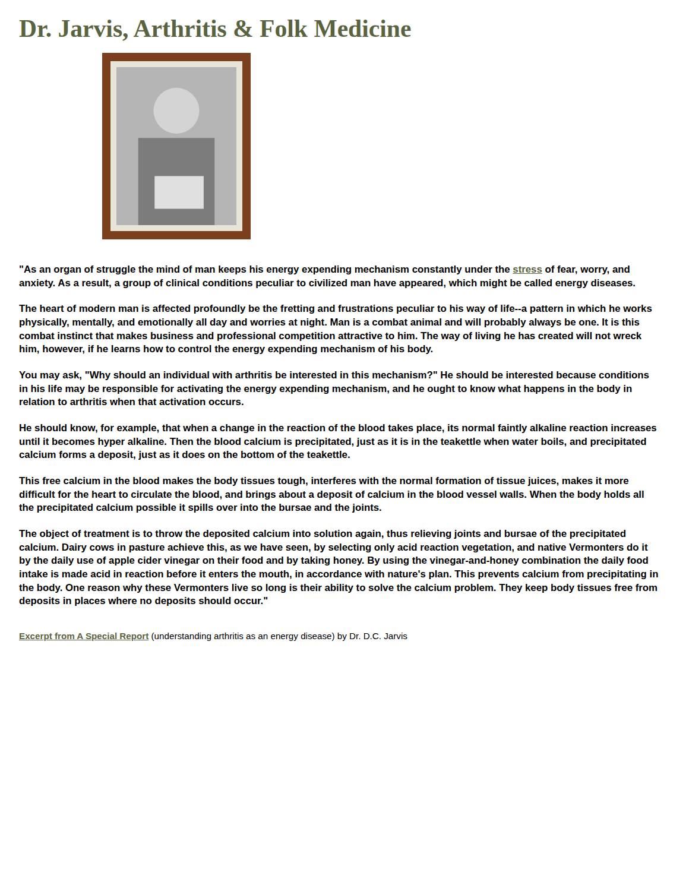Dr. Jarvis, Arthritis & Folk Medicine
"As an organ of struggle the mind of man keeps his energy expending mechanism constantly under the stress of fear, worry, and anxiety. As a result, a group of clinical conditions peculiar to civilized man have appeared, which might be called energy diseases.
The heart of modern man is affected profoundly be the fretting and frustrations peculiar to his way of life--a pattern in which he works physically, mentally, and emotionally all day and worries at night. Man is a combat animal and will probably always be one. It is this combat instinct that makes business and professional competition attractive to him. The way of living he has created will not wreck him, however, if he learns how to control the energy expending mechanism of his body.
You may ask, "Why should an individual with arthritis be interested in this mechanism?" He should be interested because conditions in his life may be responsible for activating the energy expending mechanism, and he ought to know what happens in the body in relation to arthritis when that activation occurs.
He should know, for example, that when a change in the reaction of the blood takes place, its normal faintly alkaline reaction increases until it becomes hyper alkaline. Then the blood calcium is precipitated, just as it is in the teakettle when water boils, and precipitated calcium forms a deposit, just as it does on the bottom of the teakettle.
This free calcium in the blood makes the body tissues tough, interferes with the normal formation of tissue juices, makes it more difficult for the heart to circulate the blood, and brings about a deposit of calcium in the blood vessel walls. When the body holds all the precipitated calcium possible it spills over into the bursae and the joints.
The object of treatment is to throw the deposited calcium into solution again, thus relieving joints and bursae of the precipitated calcium. Dairy cows in pasture achieve this, as we have seen, by selecting only acid reaction vegetation, and native Vermonters do it by the daily use of apple cider vinegar on their food and by taking honey. By using the vinegar-and-honey combination the daily food intake is made acid in reaction before it enters the mouth, in accordance with nature's plan. This prevents calcium from precipitating in the body. One reason why these Vermonters live so long is their ability to solve the calcium problem. They keep body tissues free from deposits in places where no deposits should occur."
Excerpt from A Special Report (understanding arthritis as an energy disease) by Dr. D.C. Jarvis